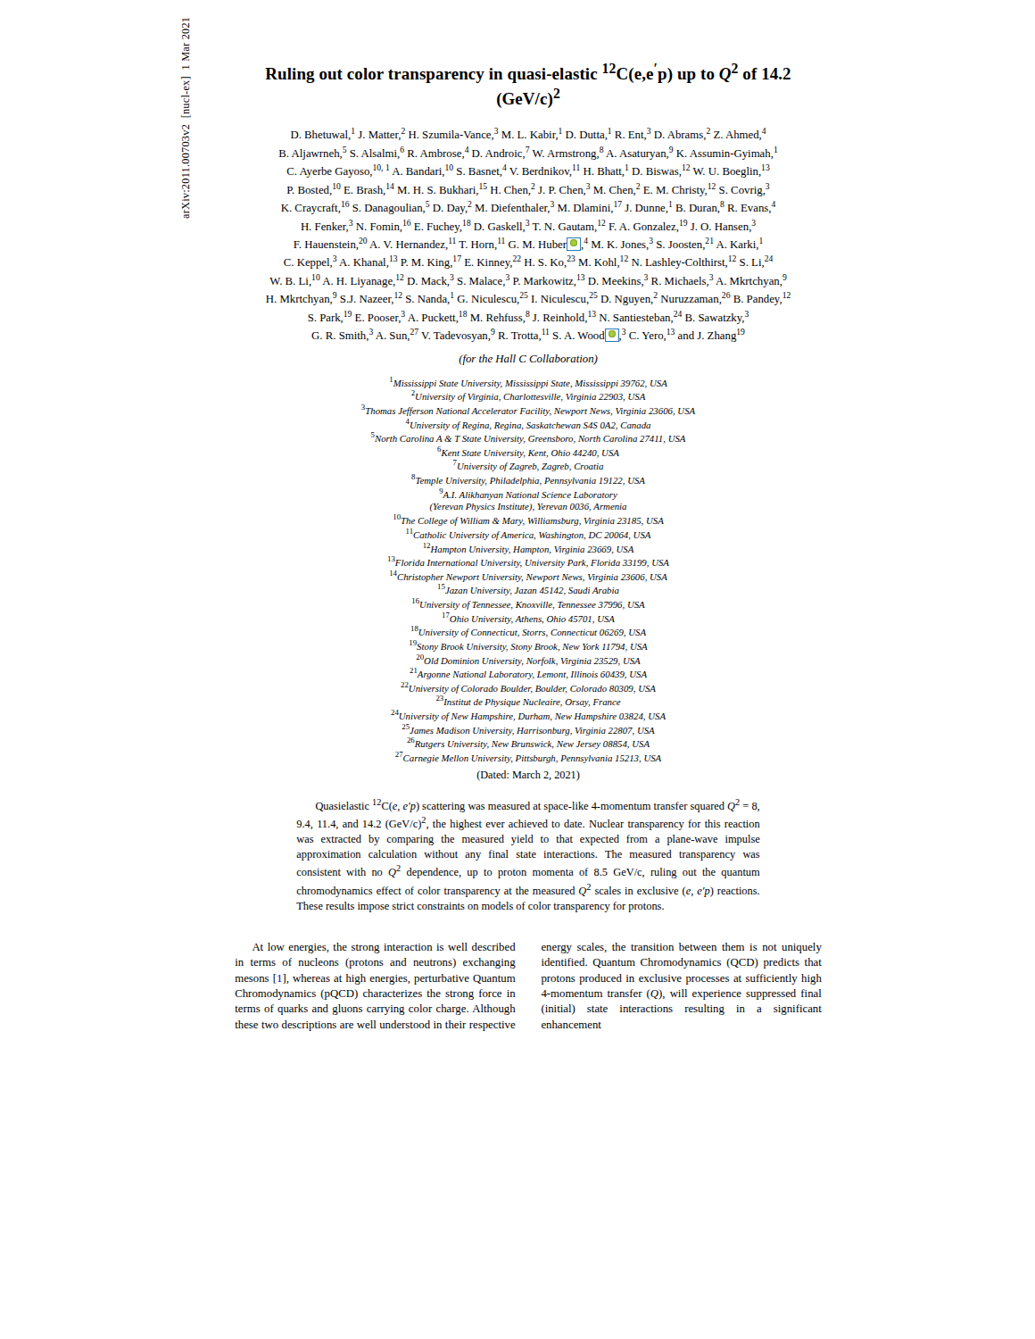arXiv:2011.00703v2 [nucl-ex] 1 Mar 2021
Ruling out color transparency in quasi-elastic 12C(e,e′p) up to Q2 of 14.2 (GeV/c)2
D. Bhetuwal,1 J. Matter,2 H. Szumila-Vance,3 M. L. Kabir,1 D. Dutta,1 R. Ent,3 D. Abrams,2 Z. Ahmed,4
B. Aljawrneh,5 S. Alsalmi,6 R. Ambrose,4 D. Androic,7 W. Armstrong,8 A. Asaturyan,9 K. Assumin-Gyimah,1
C. Ayerbe Gayoso,10, 1 A. Bandari,10 S. Basnet,4 V. Berdnikov,11 H. Bhatt,1 D. Biswas,12 W. U. Boeglin,13
P. Bosted,10 E. Brash,14 M. H. S. Bukhari,15 H. Chen,2 J. P. Chen,3 M. Chen,2 E. M. Christy,12 S. Covrig,3
K. Craycraft,16 S. Danagoulian,5 D. Day,2 M. Diefenthaler,3 M. Dlamini,17 J. Dunne,1 B. Duran,8 R. Evans,4
H. Fenker,3 N. Fomin,16 E. Fuchey,18 D. Gaskell,3 T. N. Gautam,12 F. A. Gonzalez,19 J. O. Hansen,3
F. Hauenstein,20 A. V. Hernandez,11 T. Horn,11 G. M. Huber ,4 M. K. Jones,3 S. Joosten,21 A. Karki,1
C. Keppel,3 A. Khanal,13 P. M. King,17 E. Kinney,22 H. S. Ko,23 M. Kohl,12 N. Lashley-Colthirst,12 S. Li,24
W. B. Li,10 A. H. Liyanage,12 D. Mack,3 S. Malace,3 P. Markowitz,13 D. Meekins,3 R. Michaels,3 A. Mkrtchyan,9
H. Mkrtchyan,9 S.J. Nazeer,12 S. Nanda,1 G. Niculescu,25 I. Niculescu,25 D. Nguyen,2 Nuruzzaman,26 B. Pandey,12
S. Park,19 E. Pooser,3 A. Puckett,18 M. Rehfuss,8 J. Reinhold,13 N. Santiesteban,24 B. Sawatzky,3
G. R. Smith,3 A. Sun,27 V. Tadevosyan,9 R. Trotta,11 S. A. Wood ,3 C. Yero,13 and J. Zhang19
(for the Hall C Collaboration)
1Mississippi State University, Mississippi State, Mississippi 39762, USA
2University of Virginia, Charlottesville, Virginia 22903, USA
3Thomas Jefferson National Accelerator Facility, Newport News, Virginia 23606, USA
4University of Regina, Regina, Saskatchewan S4S 0A2, Canada
5North Carolina A & T State University, Greensboro, North Carolina 27411, USA
6Kent State University, Kent, Ohio 44240, USA
7University of Zagreb, Zagreb, Croatia
8Temple University, Philadelphia, Pennsylvania 19122, USA
9A.I. Alikhanyan National Science Laboratory
(Yerevan Physics Institute), Yerevan 0036, Armenia
10The College of William & Mary, Williamsburg, Virginia 23185, USA
11Catholic University of America, Washington, DC 20064, USA
12Hampton University, Hampton, Virginia 23669, USA
13Florida International University, University Park, Florida 33199, USA
14Christopher Newport University, Newport News, Virginia 23606, USA
15Jazan University, Jazan 45142, Saudi Arabia
16University of Tennessee, Knoxville, Tennessee 37996, USA
17Ohio University, Athens, Ohio 45701, USA
18University of Connecticut, Storrs, Connecticut 06269, USA
19Stony Brook University, Stony Brook, New York 11794, USA
20Old Dominion University, Norfolk, Virginia 23529, USA
21Argonne National Laboratory, Lemont, Illinois 60439, USA
22University of Colorado Boulder, Boulder, Colorado 80309, USA
23Institut de Physique Nucleaire, Orsay, France
24University of New Hampshire, Durham, New Hampshire 03824, USA
25James Madison University, Harrisonburg, Virginia 22807, USA
26Rutgers University, New Brunswick, New Jersey 08854, USA
27Carnegie Mellon University, Pittsburgh, Pennsylvania 15213, USA
(Dated: March 2, 2021)
Quasielastic 12C(e, e′p) scattering was measured at space-like 4-momentum transfer squared Q2 = 8, 9.4, 11.4, and 14.2 (GeV/c)2, the highest ever achieved to date. Nuclear transparency for this reaction was extracted by comparing the measured yield to that expected from a plane-wave impulse approximation calculation without any final state interactions. The measured transparency was consistent with no Q2 dependence, up to proton momenta of 8.5 GeV/c, ruling out the quantum chromodynamics effect of color transparency at the measured Q2 scales in exclusive (e, e′p) reactions. These results impose strict constraints on models of color transparency for protons.
At low energies, the strong interaction is well described in terms of nucleons (protons and neutrons) exchanging mesons [1], whereas at high energies, perturbative Quantum Chromodynamics (pQCD) characterizes the strong force in terms of quarks and gluons carrying color charge. Although these two descriptions are well understood in their respective energy scales, the transition between them is not uniquely identified. Quantum Chromodynamics (QCD) predicts that protons produced in exclusive processes at sufficiently high 4-momentum transfer (Q), will experience suppressed final (initial) state interactions resulting in a significant enhancement